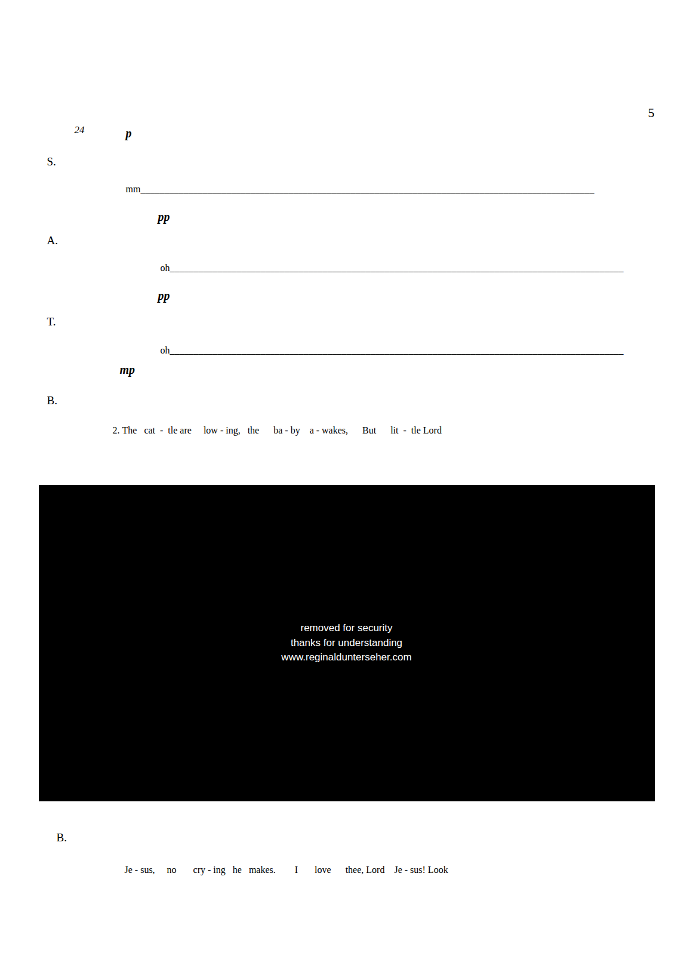5
24
S.
p
mm_______________________________________________________________________________________________
A.
pp
oh_______________________________________________________________________________________________
T.
pp
oh_______________________________________________________________________________________________
B.
mp
2. The cat - tle are low - ing, the ba - by a - wakes, But lit - tle Lord
Four-part choral score. Soprano sings "mm" at piano with a long slur. Alto and Tenor sing "oh" at pianissimo in flowing eighth notes. Bass sings verse 2 at mezzo-piano: "The cattle are lowing, the baby awakes, But little Lord". Key signature: four flats (A-flat major). Tenor staff uses treble clef with an 8 below.
removed for security
thanks for understanding
www.reginaldunterseher.com
B.
Je - sus, no cry - ing he makes. I love thee, Lord Je - sus! Look
Bass continues verse 2: "Jesus, no crying he makes. I love thee, Lord Jesus! Look"